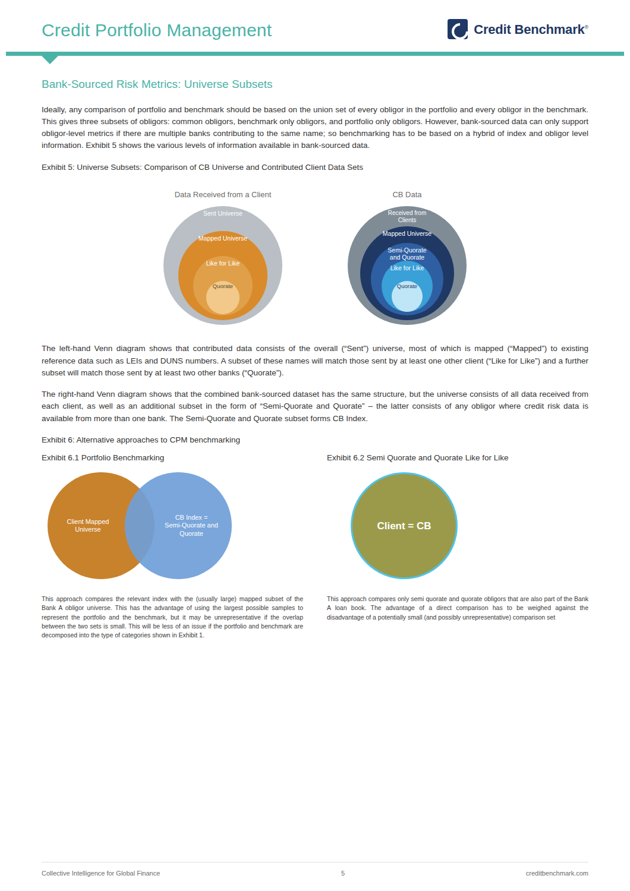Credit Portfolio Management
Credit Benchmark®
Bank-Sourced Risk Metrics: Universe Subsets
Ideally, any comparison of portfolio and benchmark should be based on the union set of every obligor in the portfolio and every obligor in the benchmark. This gives three subsets of obligors: common obligors, benchmark only obligors, and portfolio only obligors. However, bank-sourced data can only support obligor-level metrics if there are multiple banks contributing to the same name; so benchmarking has to be based on a hybrid of index and obligor level information. Exhibit 5 shows the various levels of information available in bank-sourced data.
Exhibit 5: Universe Subsets: Comparison of CB Universe and Contributed Client Data Sets
Data Received from a Client
Sent Universe
Mapped Universe
Like for Like
Quorate
CB Data
Received from
Clients
Mapped Universe
Semi-Quorate
and Quorate
Like for Like
Quorate
The left-hand Venn diagram shows that contributed data consists of the overall (“Sent”) universe, most of which is mapped (“Mapped”) to existing reference data such as LEIs and DUNS numbers. A subset of these names will match those sent by at least one other client (“Like for Like”) and a further subset will match those sent by at least two other banks (“Quorate”).
The right-hand Venn diagram shows that the combined bank-sourced dataset has the same structure, but the universe consists of all data received from each client, as well as an additional subset in the form of “Semi-Quorate and Quorate” – the latter consists of any obligor where credit risk data is available from more than one bank. The Semi-Quorate and Quorate subset forms CB Index.
Exhibit 6: Alternative approaches to CPM benchmarking
Exhibit 6.1 Portfolio Benchmarking
Exhibit 6.2 Semi Quorate and Quorate Like for Like
Client Mapped
Universe
CB Index =
Semi-Quorate and
Quorate
Client = CB
This approach compares the relevant index with the (usually large) mapped subset of the Bank A obligor universe. This has the advantage of using the largest possible samples to represent the portfolio and the benchmark, but it may be unrepresentative if the overlap between the two sets is small. This will be less of an issue if the portfolio and benchmark are decomposed into the type of categories shown in Exhibit 1.
This approach compares only semi quorate and quorate obligors that are also part of the Bank A loan book. The advantage of a direct comparison has to be weighed against the disadvantage of a potentially small (and possibly unrepresentative) comparison set
Collective Intelligence for Global Finance
5
creditbenchmark.com